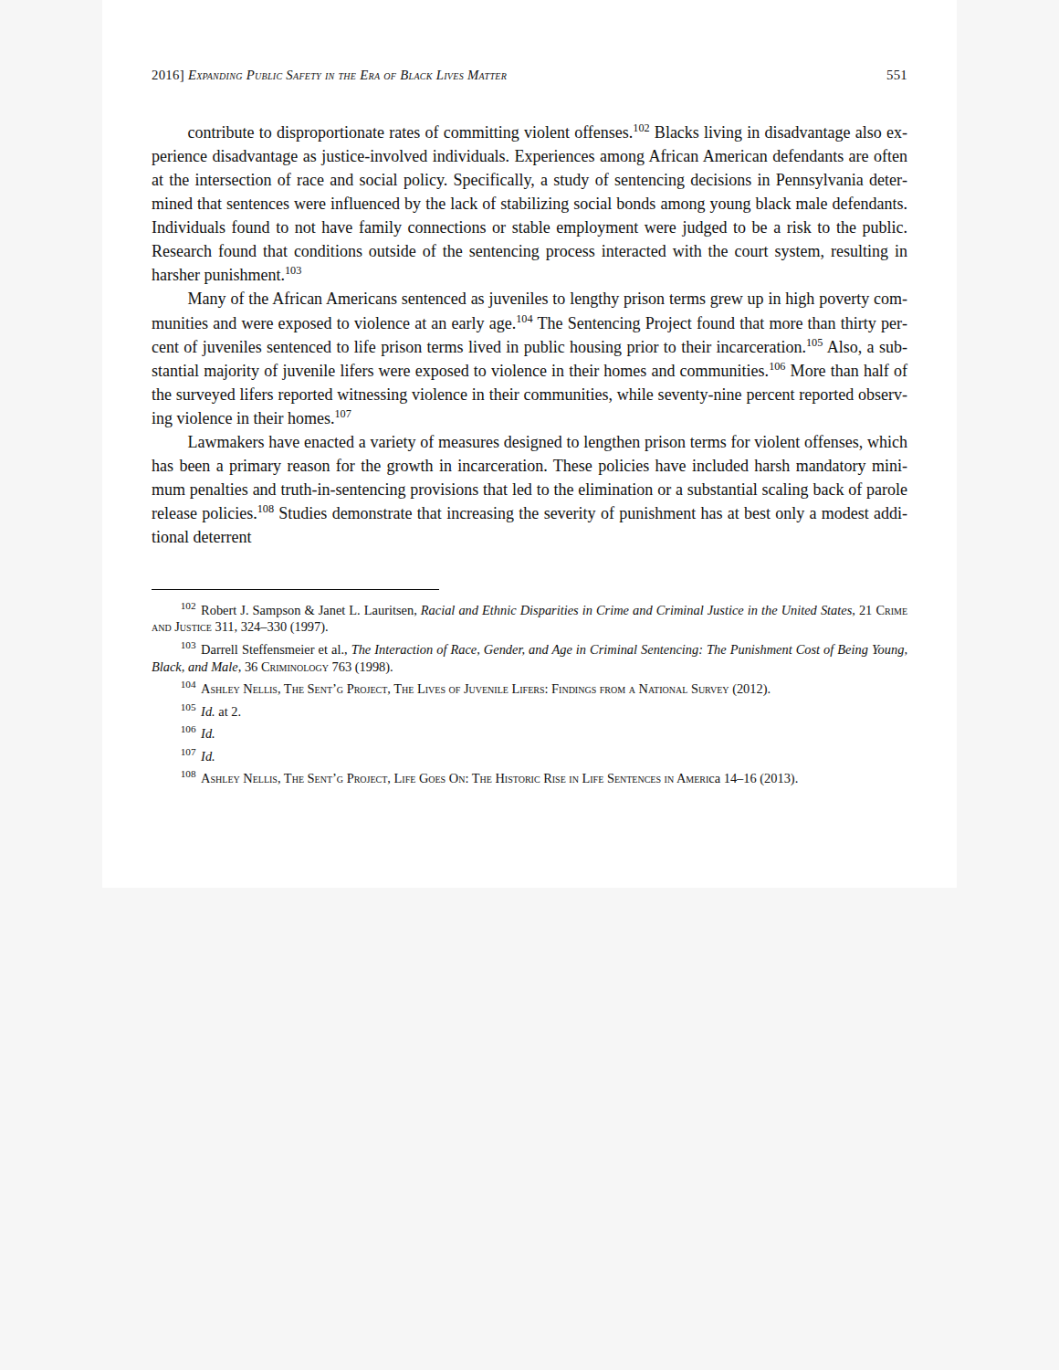2016] Expanding Public Safety in the Era of Black Lives Matter 551
contribute to disproportionate rates of committing violent offenses.102 Blacks living in disadvantage also experience disadvantage as justice-involved individuals. Experiences among African American defendants are often at the intersection of race and social policy. Specifically, a study of sentencing decisions in Pennsylvania determined that sentences were influenced by the lack of stabilizing social bonds among young black male defendants. Individuals found to not have family connections or stable employment were judged to be a risk to the public. Research found that conditions outside of the sentencing process interacted with the court system, resulting in harsher punishment.103
Many of the African Americans sentenced as juveniles to lengthy prison terms grew up in high poverty communities and were exposed to violence at an early age.104 The Sentencing Project found that more than thirty percent of juveniles sentenced to life prison terms lived in public housing prior to their incarceration.105 Also, a substantial majority of juvenile lifers were exposed to violence in their homes and communities.106 More than half of the surveyed lifers reported witnessing violence in their communities, while seventy-nine percent reported observing violence in their homes.107
Lawmakers have enacted a variety of measures designed to lengthen prison terms for violent offenses, which has been a primary reason for the growth in incarceration. These policies have included harsh mandatory minimum penalties and truth-in-sentencing provisions that led to the elimination or a substantial scaling back of parole release policies.108 Studies demonstrate that increasing the severity of punishment has at best only a modest additional deterrent
102 Robert J. Sampson & Janet L. Lauritsen, Racial and Ethnic Disparities in Crime and Criminal Justice in the United States, 21 Crime and Justice 311, 324–330 (1997).
103 Darrell Steffensmeier et al., The Interaction of Race, Gender, and Age in Criminal Sentencing: The Punishment Cost of Being Young, Black, and Male, 36 Criminology 763 (1998).
104 Ashley Nellis, The Sent’g Project, The Lives of Juvenile Lifers: Findings from a National Survey (2012).
105 Id. at 2.
106 Id.
107 Id.
108 Ashley Nellis, The Sent’g Project, Life Goes On: The Historic Rise in Life Sentences in America 14–16 (2013).